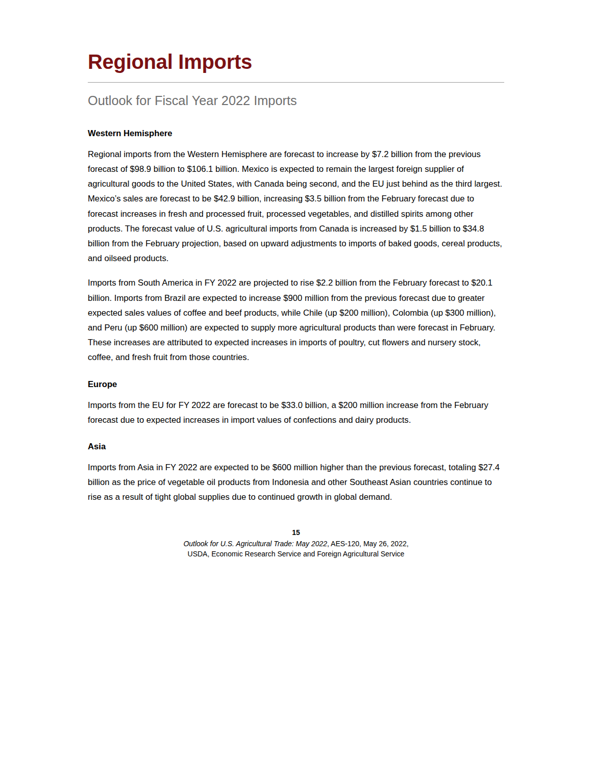Regional Imports
Outlook for Fiscal Year 2022 Imports
Western Hemisphere
Regional imports from the Western Hemisphere are forecast to increase by $7.2 billion from the previous forecast of $98.9 billion to $106.1 billion. Mexico is expected to remain the largest foreign supplier of agricultural goods to the United States, with Canada being second, and the EU just behind as the third largest. Mexico’s sales are forecast to be $42.9 billion, increasing $3.5 billion from the February forecast due to forecast increases in fresh and processed fruit, processed vegetables, and distilled spirits among other products. The forecast value of U.S. agricultural imports from Canada is increased by $1.5 billion to $34.8 billion from the February projection, based on upward adjustments to imports of baked goods, cereal products, and oilseed products.
Imports from South America in FY 2022 are projected to rise $2.2 billion from the February forecast to $20.1 billion. Imports from Brazil are expected to increase $900 million from the previous forecast due to greater expected sales values of coffee and beef products, while Chile (up $200 million), Colombia (up $300 million), and Peru (up $600 million) are expected to supply more agricultural products than were forecast in February. These increases are attributed to expected increases in imports of poultry, cut flowers and nursery stock, coffee, and fresh fruit from those countries.
Europe
Imports from the EU for FY 2022 are forecast to be $33.0 billion, a $200 million increase from the February forecast due to expected increases in import values of confections and dairy products.
Asia
Imports from Asia in FY 2022 are expected to be $600 million higher than the previous forecast, totaling $27.4 billion as the price of vegetable oil products from Indonesia and other Southeast Asian countries continue to rise as a result of tight global supplies due to continued growth in global demand.
15
Outlook for U.S. Agricultural Trade: May 2022, AES-120, May 26, 2022,
USDA, Economic Research Service and Foreign Agricultural Service